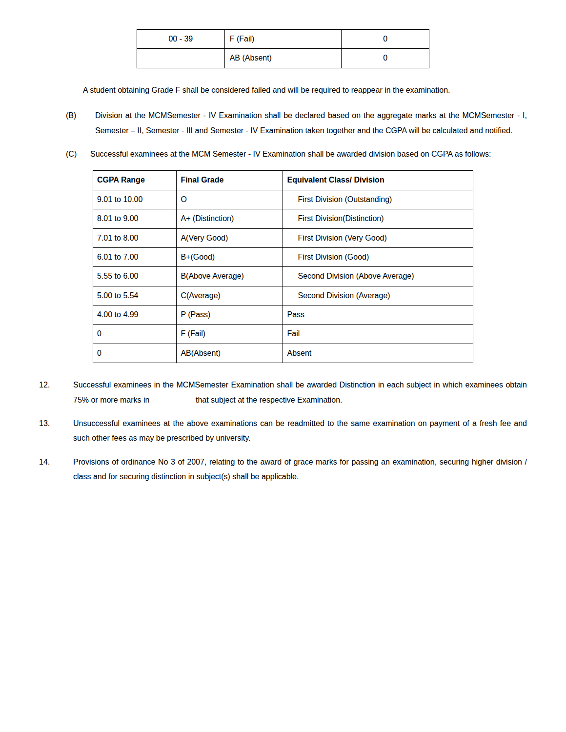| 00 - 39 | F (Fail) | 0 |
| | AB (Absent) | 0 |
A student obtaining Grade F shall be considered failed and will be required to reappear in the examination.
(B)
Division at the MCMSemester - IV Examination shall be declared based on the aggregate marks at the MCMSemester - I, Semester – II, Semester - III and Semester - IV Examination taken together and the CGPA will be calculated and notified.
(C)
Successful examinees at the MCM Semester - IV Examination shall be awarded division based on CGPA as follows:
| CGPA Range | Final Grade | Equivalent Class/ Division |
| --- | --- | --- |
| 9.01 to 10.00 | O | First Division (Outstanding) |
| 8.01 to 9.00 | A+ (Distinction) | First Division(Distinction) |
| 7.01 to 8.00 | A(Very Good) | First Division (Very Good) |
| 6.01 to 7.00 | B+(Good) | First Division (Good) |
| 5.55 to 6.00 | B(Above Average) | Second Division (Above Average) |
| 5.00 to 5.54 | C(Average) | Second Division (Average) |
| 4.00 to 4.99 | P (Pass) | Pass |
| 0 | F (Fail) | Fail |
| 0 | AB(Absent) | Absent |
12. Successful examinees in the MCMSemester Examination shall be awarded Distinction in each subject in which examinees obtain 75% or more marks in that subject at the respective Examination.
13. Unsuccessful examinees at the above examinations can be readmitted to the same examination on payment of a fresh fee and such other fees as may be prescribed by university.
14. Provisions of ordinance No 3 of 2007, relating to the award of grace marks for passing an examination, securing higher division / class and for securing distinction in subject(s) shall be applicable.